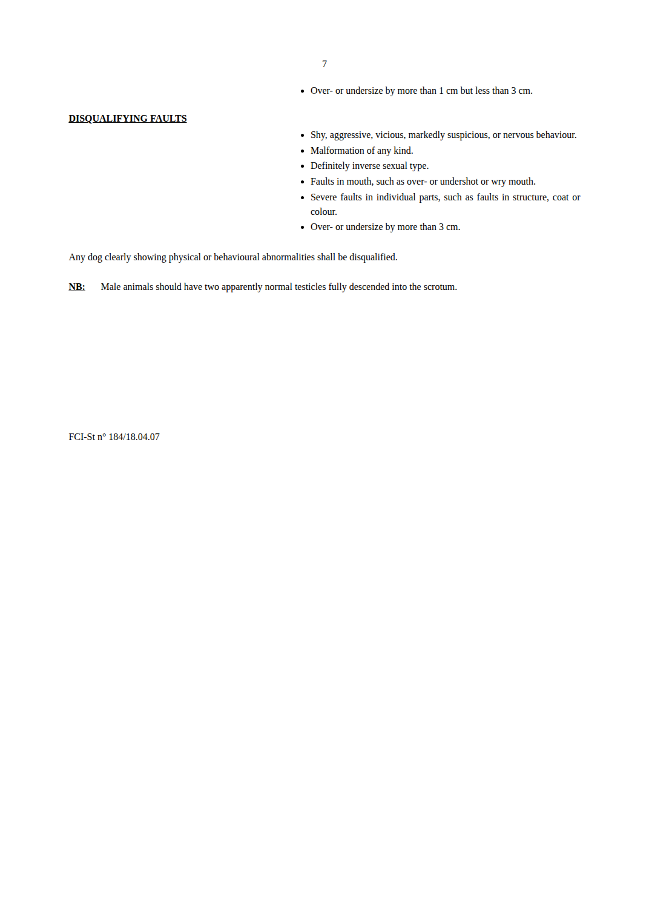7
Over- or undersize by more than 1 cm but less than 3 cm.
DISQUALIFYING FAULTS
Shy, aggressive, vicious, markedly suspicious, or nervous behaviour.
Malformation of any kind.
Definitely inverse sexual type.
Faults in mouth, such as over- or undershot or wry mouth.
Severe faults in individual parts, such as faults in structure, coat or colour.
Over- or undersize by more than 3 cm.
Any dog clearly showing physical or behavioural abnormalities shall be disqualified.
NB: Male animals should have two apparently normal testicles fully descended into the scrotum.
FCI-St n° 184/18.04.07